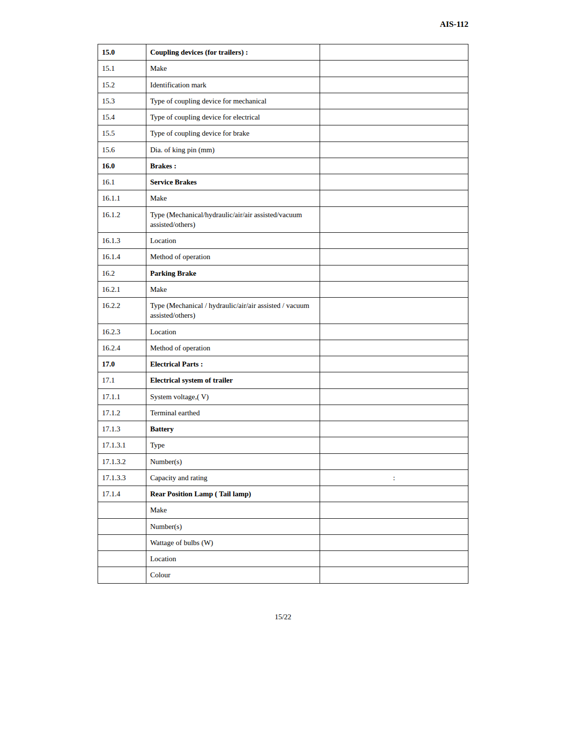AIS-112
| 15.0 | Coupling devices (for trailers) : | |
| 15.1 | Make | |
| 15.2 | Identification mark | |
| 15.3 | Type of coupling device for mechanical | |
| 15.4 | Type of coupling device for electrical | |
| 15.5 | Type of coupling device for brake | |
| 15.6 | Dia. of king pin (mm) | |
| 16.0 | Brakes : | |
| 16.1 | Service Brakes | |
| 16.1.1 | Make | |
| 16.1.2 | Type (Mechanical/hydraulic/air/air assisted/vacuum assisted/others) | |
| 16.1.3 | Location | |
| 16.1.4 | Method of operation | |
| 16.2 | Parking Brake | |
| 16.2.1 | Make | |
| 16.2.2 | Type (Mechanical / hydraulic/air/air assisted / vacuum assisted/others) | |
| 16.2.3 | Location | |
| 16.2.4 | Method of operation | |
| 17.0 | Electrical Parts : | |
| 17.1 | Electrical system of trailer | |
| 17.1.1 | System voltage,( V) | |
| 17.1.2 | Terminal earthed | |
| 17.1.3 | Battery | |
| 17.1.3.1 | Type | |
| 17.1.3.2 | Number(s) | |
| 17.1.3.3 | Capacity and rating | : |
| 17.1.4 | Rear Position Lamp ( Tail lamp) | |
| | Make | |
| | Number(s) | |
| | Wattage of bulbs (W) | |
| | Location | |
| | Colour | |
15/22